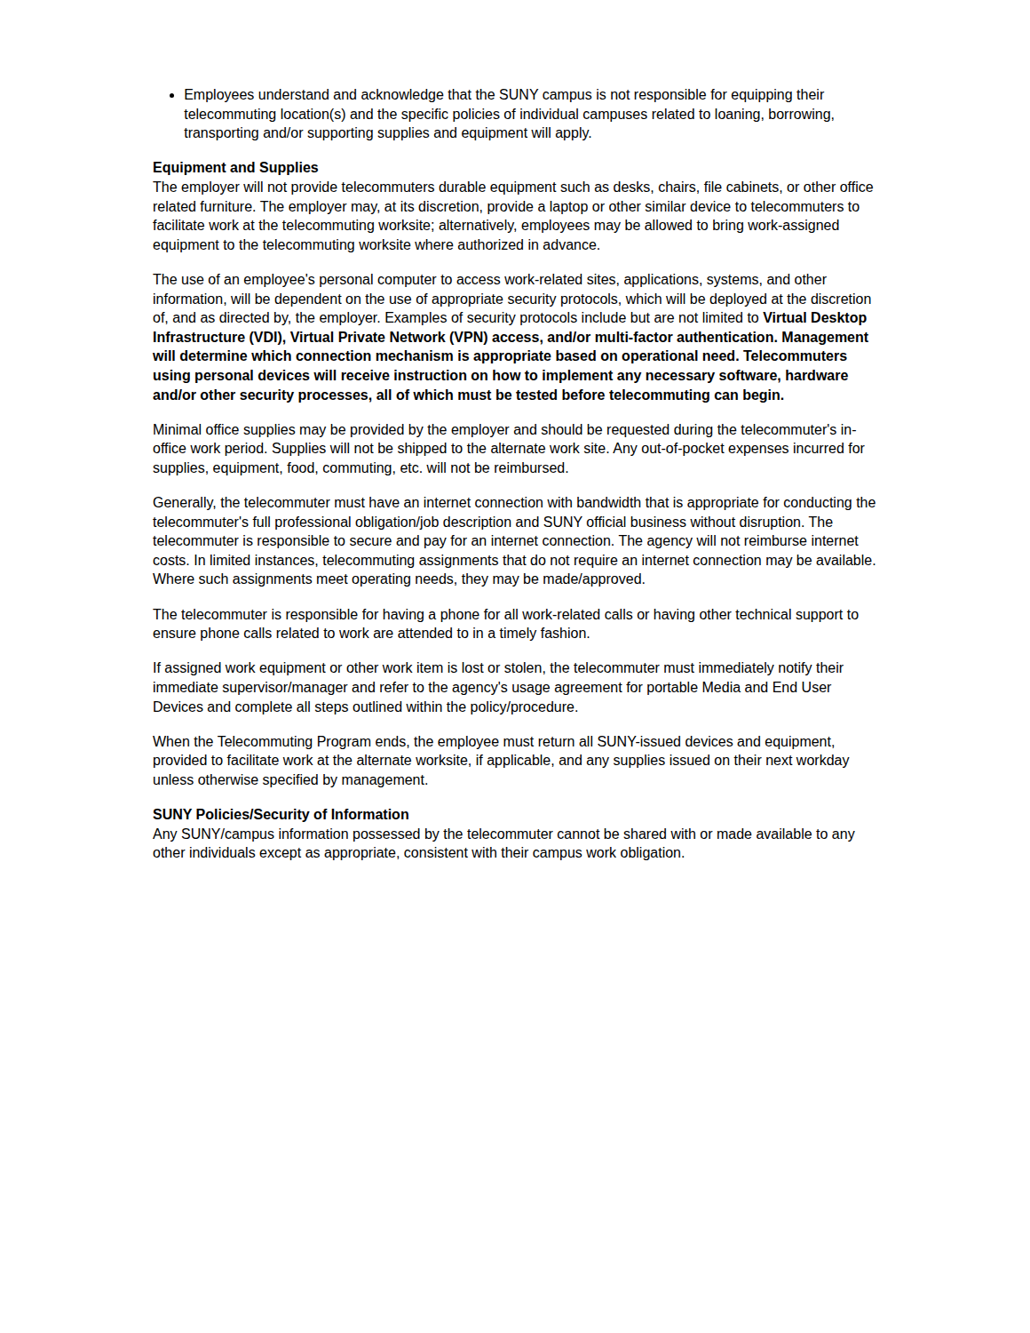Employees understand and acknowledge that the SUNY campus is not responsible for equipping their telecommuting location(s) and the specific policies of individual campuses related to loaning, borrowing, transporting and/or supporting supplies and equipment will apply.
Equipment and Supplies
The employer will not provide telecommuters durable equipment such as desks, chairs, file cabinets, or other office related furniture. The employer may, at its discretion, provide a laptop or other similar device to telecommuters to facilitate work at the telecommuting worksite; alternatively, employees may be allowed to bring work-assigned equipment to the telecommuting worksite where authorized in advance.
The use of an employee's personal computer to access work-related sites, applications, systems, and other information, will be dependent on the use of appropriate security protocols, which will be deployed at the discretion of, and as directed by, the employer. Examples of security protocols include but are not limited to Virtual Desktop Infrastructure (VDI), Virtual Private Network (VPN) access, and/or multi-factor authentication. Management will determine which connection mechanism is appropriate based on operational need. Telecommuters using personal devices will receive instruction on how to implement any necessary software, hardware and/or other security processes, all of which must be tested before telecommuting can begin.
Minimal office supplies may be provided by the employer and should be requested during the telecommuter's in-office work period. Supplies will not be shipped to the alternate work site. Any out-of-pocket expenses incurred for supplies, equipment, food, commuting, etc. will not be reimbursed.
Generally, the telecommuter must have an internet connection with bandwidth that is appropriate for conducting the telecommuter's full professional obligation/job description and SUNY official business without disruption. The telecommuter is responsible to secure and pay for an internet connection. The agency will not reimburse internet costs. In limited instances, telecommuting assignments that do not require an internet connection may be available. Where such assignments meet operating needs, they may be made/approved.
The telecommuter is responsible for having a phone for all work-related calls or having other technical support to ensure phone calls related to work are attended to in a timely fashion.
If assigned work equipment or other work item is lost or stolen, the telecommuter must immediately notify their immediate supervisor/manager and refer to the agency's usage agreement for portable Media and End User Devices and complete all steps outlined within the policy/procedure.
When the Telecommuting Program ends, the employee must return all SUNY-issued devices and equipment, provided to facilitate work at the alternate worksite, if applicable, and any supplies issued on their next workday unless otherwise specified by management.
SUNY Policies/Security of Information
Any SUNY/campus information possessed by the telecommuter cannot be shared with or made available to any other individuals except as appropriate, consistent with their campus work obligation.